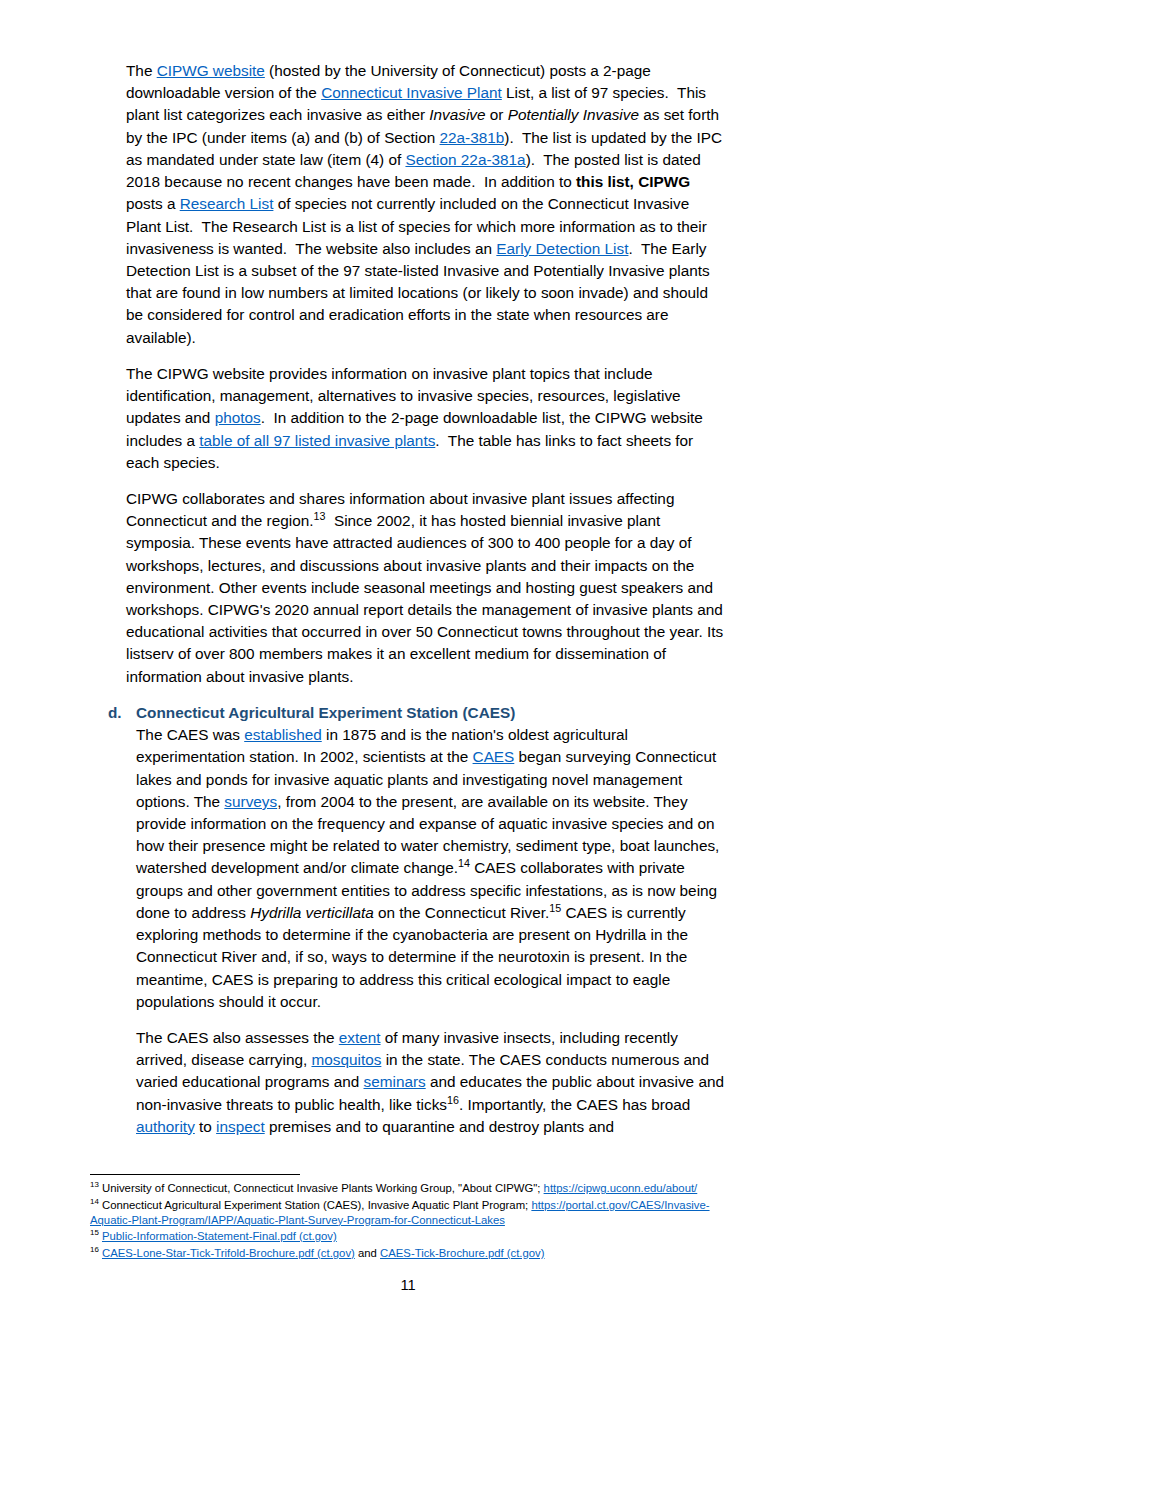The CIPWG website (hosted by the University of Connecticut) posts a 2-page downloadable version of the Connecticut Invasive Plant List, a list of 97 species. This plant list categorizes each invasive as either Invasive or Potentially Invasive as set forth by the IPC (under items (a) and (b) of Section 22a-381b). The list is updated by the IPC as mandated under state law (item (4) of Section 22a-381a). The posted list is dated 2018 because no recent changes have been made. In addition to this list, CIPWG posts a Research List of species not currently included on the Connecticut Invasive Plant List. The Research List is a list of species for which more information as to their invasiveness is wanted. The website also includes an Early Detection List. The Early Detection List is a subset of the 97 state-listed Invasive and Potentially Invasive plants that are found in low numbers at limited locations (or likely to soon invade) and should be considered for control and eradication efforts in the state when resources are available).
The CIPWG website provides information on invasive plant topics that include identification, management, alternatives to invasive species, resources, legislative updates and photos. In addition to the 2-page downloadable list, the CIPWG website includes a table of all 97 listed invasive plants. The table has links to fact sheets for each species.
CIPWG collaborates and shares information about invasive plant issues affecting Connecticut and the region.13 Since 2002, it has hosted biennial invasive plant symposia. These events have attracted audiences of 300 to 400 people for a day of workshops, lectures, and discussions about invasive plants and their impacts on the environment. Other events include seasonal meetings and hosting guest speakers and workshops. CIPWG's 2020 annual report details the management of invasive plants and educational activities that occurred in over 50 Connecticut towns throughout the year. Its listserv of over 800 members makes it an excellent medium for dissemination of information about invasive plants.
d. Connecticut Agricultural Experiment Station (CAES)
The CAES was established in 1875 and is the nation's oldest agricultural experimentation station. In 2002, scientists at the CAES began surveying Connecticut lakes and ponds for invasive aquatic plants and investigating novel management options. The surveys, from 2004 to the present, are available on its website. They provide information on the frequency and expanse of aquatic invasive species and on how their presence might be related to water chemistry, sediment type, boat launches, watershed development and/or climate change.14 CAES collaborates with private groups and other government entities to address specific infestations, as is now being done to address Hydrilla verticillata on the Connecticut River.15 CAES is currently exploring methods to determine if the cyanobacteria are present on Hydrilla in the Connecticut River and, if so, ways to determine if the neurotoxin is present. In the meantime, CAES is preparing to address this critical ecological impact to eagle populations should it occur.
The CAES also assesses the extent of many invasive insects, including recently arrived, disease carrying, mosquitos in the state. The CAES conducts numerous and varied educational programs and seminars and educates the public about invasive and non-invasive threats to public health, like ticks16. Importantly, the CAES has broad authority to inspect premises and to quarantine and destroy plants and
13 University of Connecticut, Connecticut Invasive Plants Working Group, "About CIPWG"; https://cipwg.uconn.edu/about/
14 Connecticut Agricultural Experiment Station (CAES), Invasive Aquatic Plant Program; https://portal.ct.gov/CAES/Invasive-Aquatic-Plant-Program/IAPP/Aquatic-Plant-Survey-Program-for-Connecticut-Lakes
15 Public-Information-Statement-Final.pdf (ct.gov)
16 CAES-Lone-Star-Tick-Trifold-Brochure.pdf (ct.gov) and CAES-Tick-Brochure.pdf (ct.gov)
11